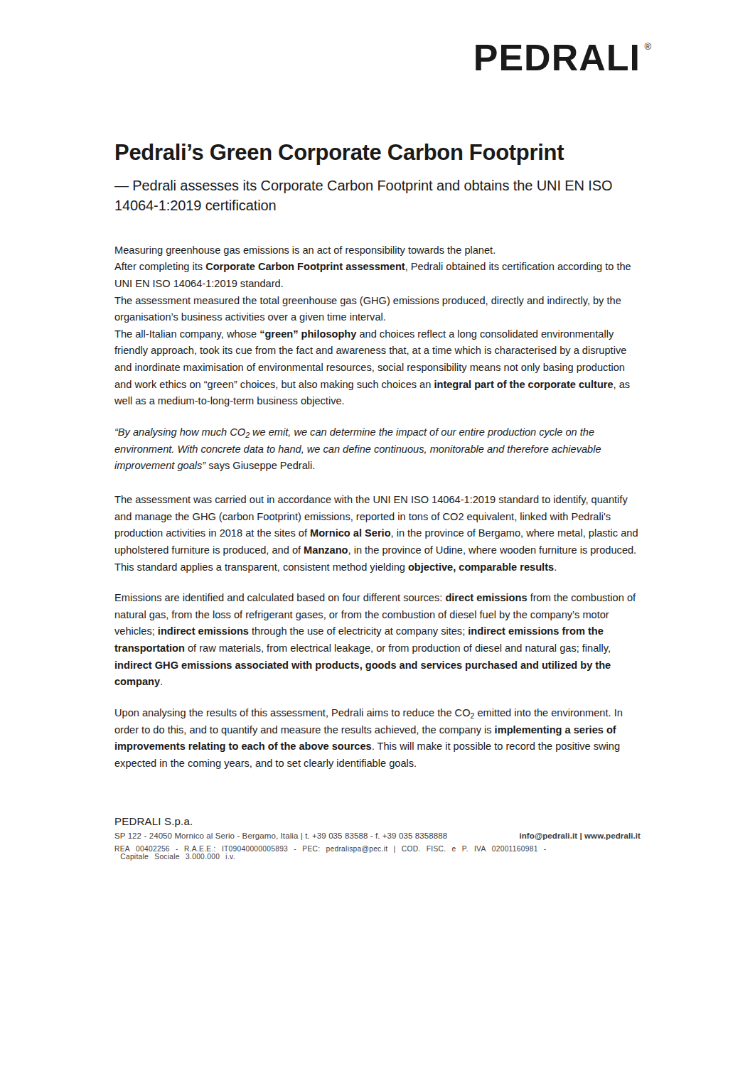PEDRALI®
Pedrali’s Green Corporate Carbon Footprint
— Pedrali assesses its Corporate Carbon Footprint and obtains the UNI EN ISO 14064-1:2019 certification
Measuring greenhouse gas emissions is an act of responsibility towards the planet.
After completing its Corporate Carbon Footprint assessment, Pedrali obtained its certification according to the UNI EN ISO 14064-1:2019 standard.
The assessment measured the total greenhouse gas (GHG) emissions produced, directly and indirectly, by the organisation’s business activities over a given time interval.
The all-Italian company, whose “green” philosophy and choices reflect a long consolidated environmentally friendly approach, took its cue from the fact and awareness that, at a time which is characterised by a disruptive and inordinate maximisation of environmental resources, social responsibility means not only basing production and work ethics on “green” choices, but also making such choices an integral part of the corporate culture, as well as a medium-to-long-term business objective.
“By analysing how much CO2 we emit, we can determine the impact of our entire production cycle on the environment. With concrete data to hand, we can define continuous, monitorable and therefore achievable improvement goals” says Giuseppe Pedrali.
The assessment was carried out in accordance with the UNI EN ISO 14064-1:2019 standard to identify, quantify and manage the GHG (carbon Footprint) emissions, reported in tons of CO2 equivalent, linked with Pedrali's production activities in 2018 at the sites of Mornico al Serio, in the province of Bergamo, where metal, plastic and upholstered furniture is produced, and of Manzano, in the province of Udine, where wooden furniture is produced. This standard applies a transparent, consistent method yielding objective, comparable results.
Emissions are identified and calculated based on four different sources: direct emissions from the combustion of natural gas, from the loss of refrigerant gases, or from the combustion of diesel fuel by the company’s motor vehicles; indirect emissions through the use of electricity at company sites; indirect emissions from the transportation of raw materials, from electrical leakage, or from production of diesel and natural gas; finally, indirect GHG emissions associated with products, goods and services purchased and utilized by the company.
Upon analysing the results of this assessment, Pedrali aims to reduce the CO2 emitted into the environment. In order to do this, and to quantify and measure the results achieved, the company is implementing a series of improvements relating to each of the above sources. This will make it possible to record the positive swing expected in the coming years, and to set clearly identifiable goals.
PEDRALI S.p.a.
SP 122 - 24050 Mornico al Serio - Bergamo, Italia | t. +39 035 83588 - f. +39 035 8358888
info@pedrali.it | www.pedrali.it
REA 00402256 - R.A.E.E.: IT09040000005893 - PEC: pedralispa@pec.it | COD. FISC. e P. IVA 02001160981 - Capitale Sociale 3.000.000 i.v.